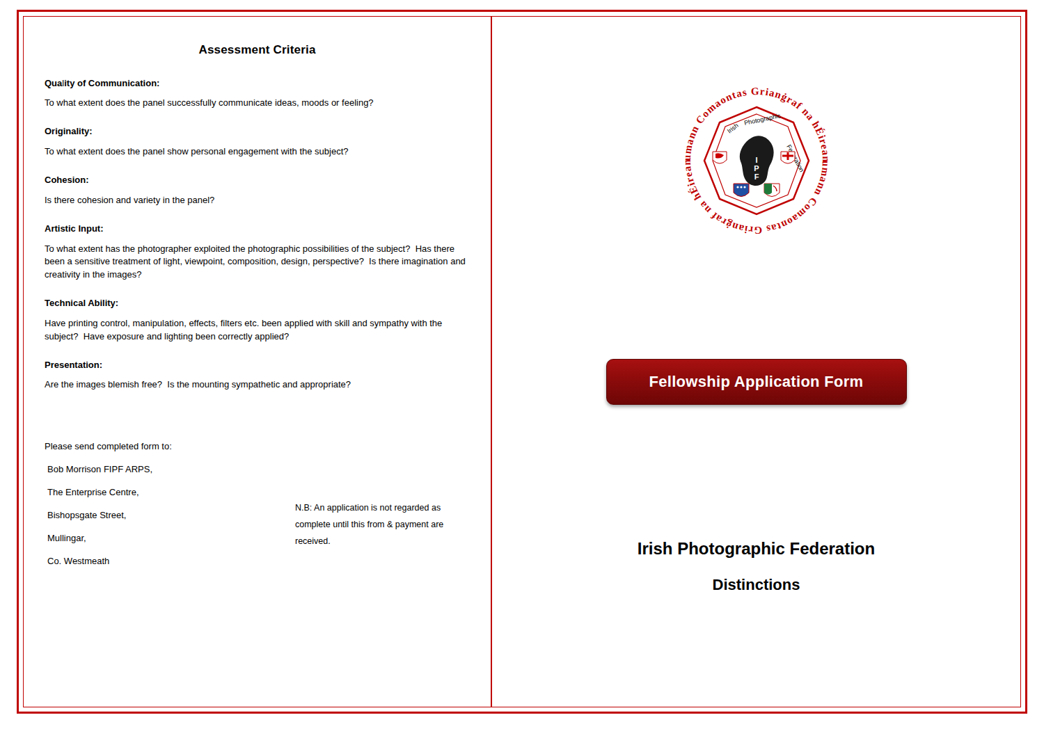Assessment Criteria
Quality of Communication:
To what extent does the panel successfully communicate ideas, moods or feeling?
Originality:
To what extent does the panel show personal engagement with the subject?
Cohesion:
Is there cohesion and variety in the panel?
Artistic Input:
To what extent has the photographer exploited the photographic possibilities of the subject? Has there been a sensitive treatment of light, viewpoint, composition, design, perspective? Is there imagination and creativity in the images?
Technical Ability:
Have printing control, manipulation, effects, filters etc. been applied with skill and sympathy with the subject? Have exposure and lighting been correctly applied?
Presentation:
Are the images blemish free? Is the mounting sympathetic and appropriate?
Please send completed form to:
Bob Morrison FIPF ARPS,
The Enterprise Centre,
Bishopsgate Street,
Mullingar,
Co. Westmeath
N.B: An application is not regarded as complete until this from & payment are received.
Cumann Comaontas Grianġraf na hÉireann Cumann Comaontas Grianġraf na hÉireann I P F Irish Photographic Federation
Fellowship Application Form
Irish Photographic Federation
Distinctions